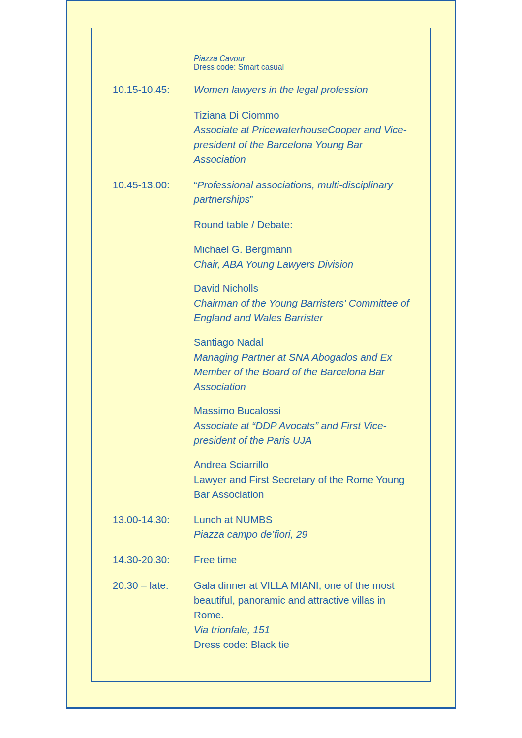Piazza Cavour
Dress code: Smart casual
| 10.15-10.45: | Women lawyers in the legal profession |
| | Tiziana Di Ciommo Associate at PricewaterhouseCooper and Vice-president of the Barcelona Young Bar Association |
| 10.45-13.00: | “ Professional associations, multi-disciplinary partnerships ” |
| | Round table / Debate: Michael G. Bergmann Chair, ABA Young Lawyers Division David Nicholls Chairman of the Young Barristers' Committee of England and Wales Barrister Santiago Nadal Managing Partner at SNA Abogados and Ex Member of the Board of the Barcelona Bar Association Massimo Bucalossi Associate at “DDP Avocats” and First Vice-president of the Paris UJA Andrea Sciarrillo Lawyer and First Secretary of the Rome Young Bar Association |
| 13.00-14.30: | Lunch at NUMBS Piazza campo de’fiori, 29 |
| 14.30-20.30: | Free time |
| 20.30 – late: | Gala dinner at VILLA MIANI, one of the most beautiful, panoramic and attractive villas in Rome. Via trionfale, 151 Dress code: Black tie |